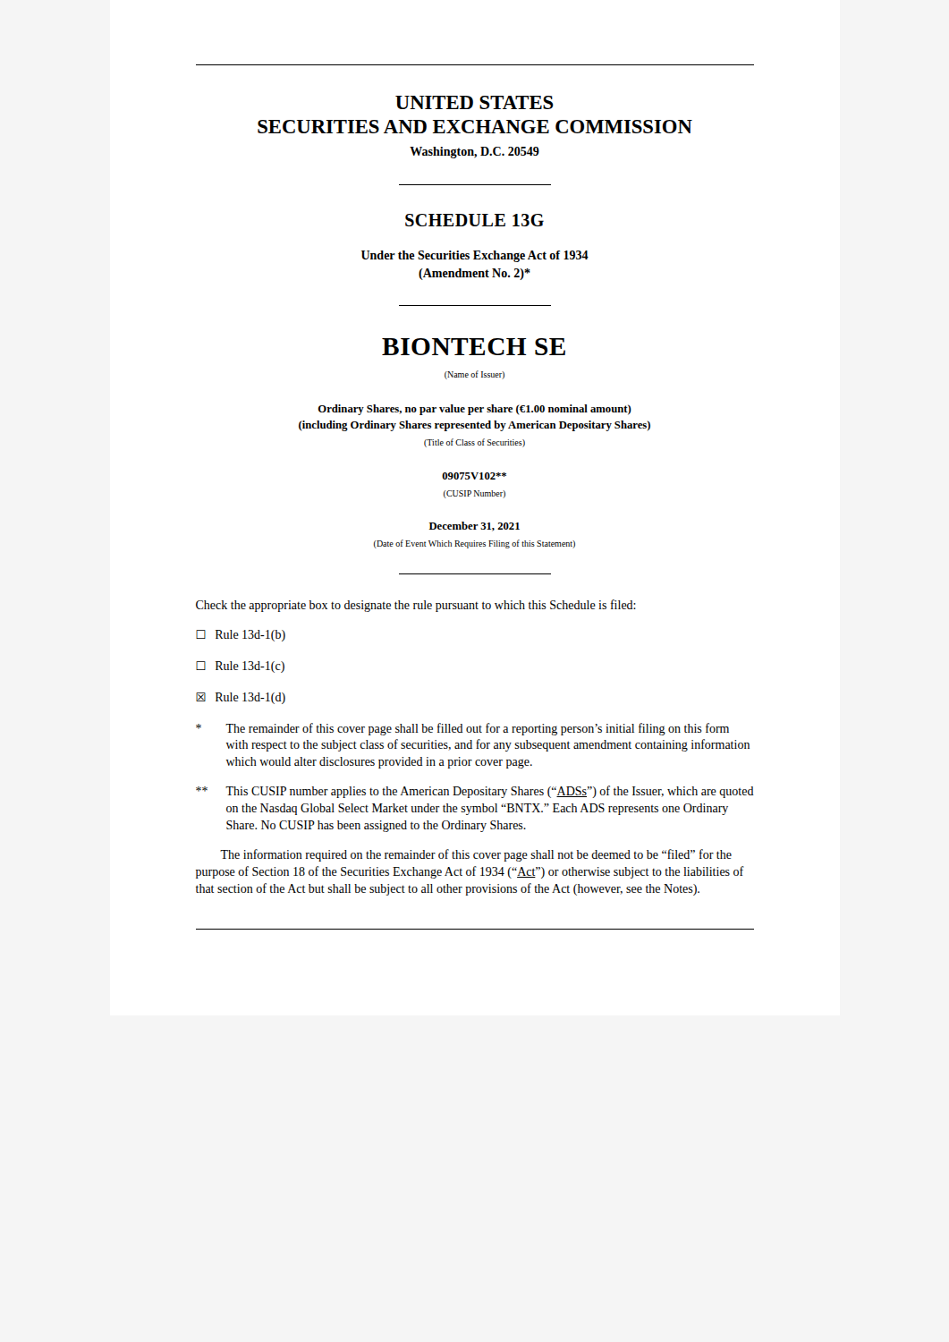UNITED STATES
SECURITIES AND EXCHANGE COMMISSION
Washington, D.C. 20549
SCHEDULE 13G
Under the Securities Exchange Act of 1934
(Amendment No. 2)*
BIONTECH SE
(Name of Issuer)
Ordinary Shares, no par value per share (€1.00 nominal amount)
(including Ordinary Shares represented by American Depositary Shares)
(Title of Class of Securities)
09075V102**
(CUSIP Number)
December 31, 2021
(Date of Event Which Requires Filing of this Statement)
Check the appropriate box to designate the rule pursuant to which this Schedule is filed:
☐ Rule 13d-1(b)
☐ Rule 13d-1(c)
☒ Rule 13d-1(d)
| * | The remainder of this cover page shall be filled out for a reporting person’s initial filing on this form with respect to the subject class of securities, and for any subsequent amendment containing information which would alter disclosures provided in a prior cover page. |
| ** | This CUSIP number applies to the American Depositary Shares (“ ADSs ”) of the Issuer, which are quoted on the Nasdaq Global Select Market under the symbol “BNTX.” Each ADS represents one Ordinary Share. No CUSIP has been assigned to the Ordinary Shares. |
The information required on the remainder of this cover page shall not be deemed to be “filed” for the purpose of Section 18 of the Securities Exchange Act of 1934 (“Act”) or otherwise subject to the liabilities of that section of the Act but shall be subject to all other provisions of the Act (however, see the Notes).